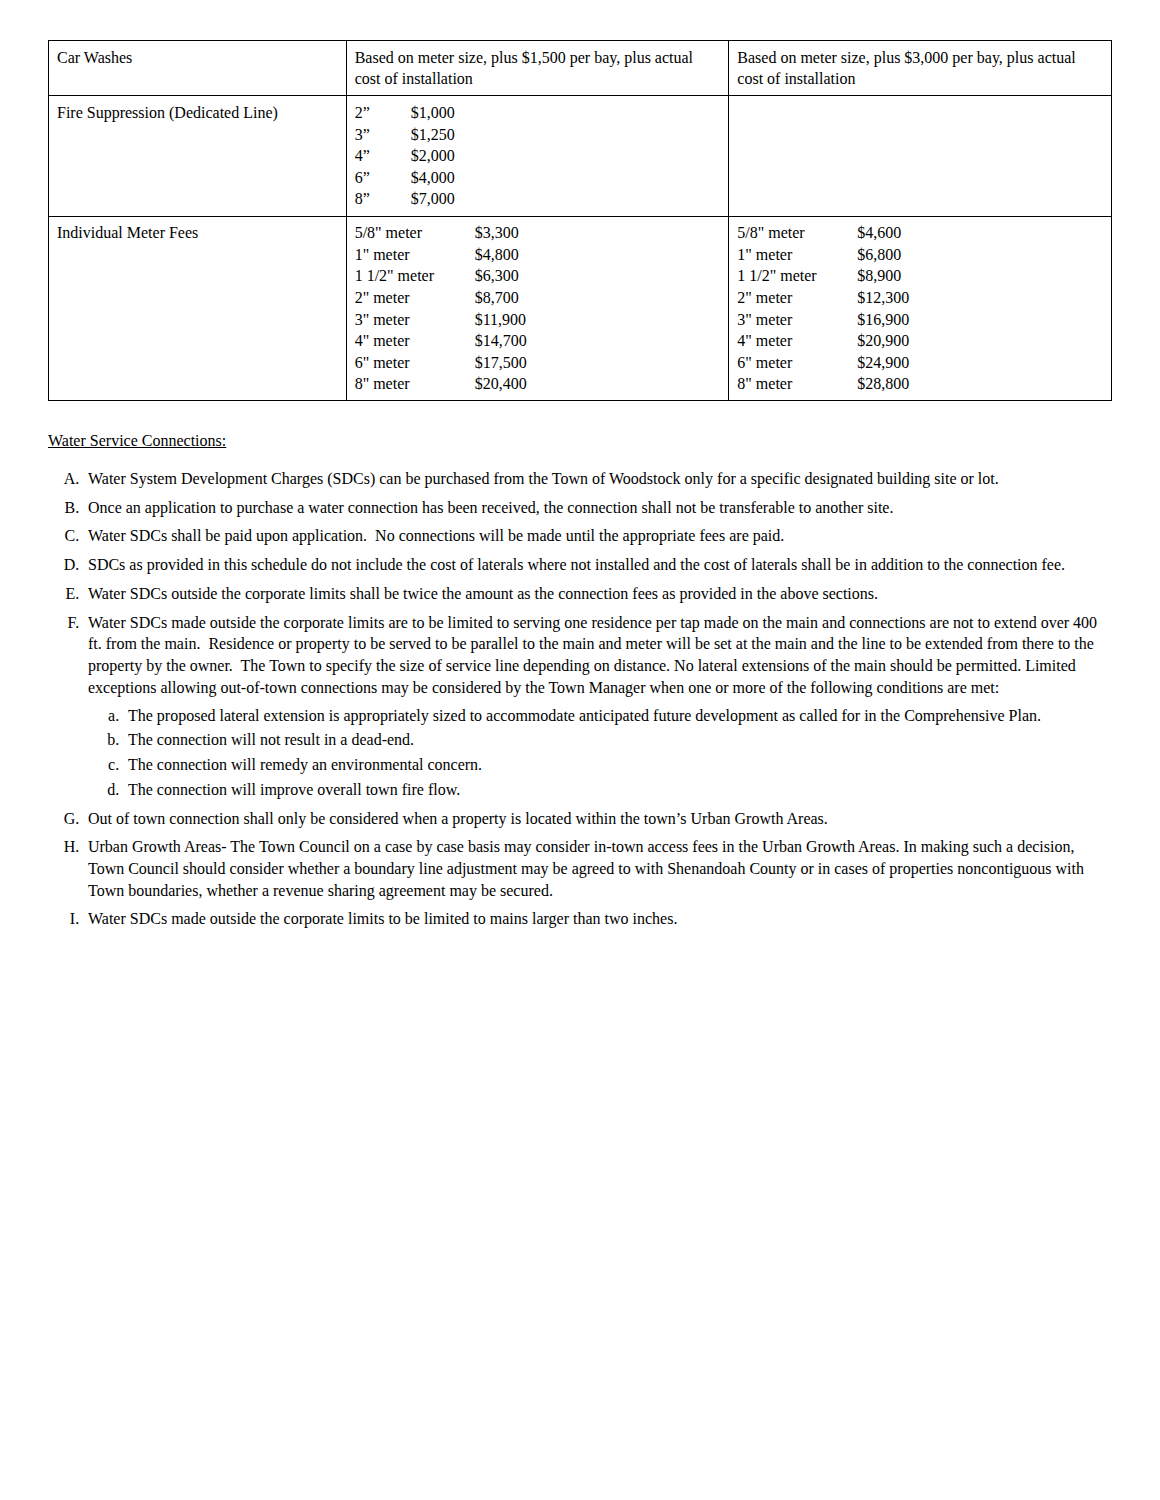| Car Washes | Based on meter size, plus $1,500 per bay, plus actual cost of installation | Based on meter size, plus $3,000 per bay, plus actual cost of installation |
| Fire Suppression (Dedicated Line) | 2” $1,000 3” $1,250 4” $2,000 6” $4,000 8” $7,000 | |
| Individual Meter Fees | 5/8" meter $3,300 1" meter $4,800 1 1/2" meter $6,300 2" meter $8,700 3" meter $11,900 4" meter $14,700 6" meter $17,500 8" meter $20,400 | 5/8" meter $4,600 1" meter $6,800 1 1/2" meter $8,900 2" meter $12,300 3" meter $16,900 4" meter $20,900 6" meter $24,900 8" meter $28,800 |
Water Service Connections:
Water System Development Charges (SDCs) can be purchased from the Town of Woodstock only for a specific designated building site or lot.
Once an application to purchase a water connection has been received, the connection shall not be transferable to another site.
Water SDCs shall be paid upon application. No connections will be made until the appropriate fees are paid.
SDCs as provided in this schedule do not include the cost of laterals where not installed and the cost of laterals shall be in addition to the connection fee.
Water SDCs outside the corporate limits shall be twice the amount as the connection fees as provided in the above sections.
Water SDCs made outside the corporate limits are to be limited to serving one residence per tap made on the main and connections are not to extend over 400 ft. from the main. Residence or property to be served to be parallel to the main and meter will be set at the main and the line to be extended from there to the property by the owner. The Town to specify the size of service line depending on distance. No lateral extensions of the main should be permitted. Limited exceptions allowing out-of-town connections may be considered by the Town Manager when one or more of the following conditions are met:
The proposed lateral extension is appropriately sized to accommodate anticipated future development as called for in the Comprehensive Plan.
The connection will not result in a dead-end.
The connection will remedy an environmental concern.
The connection will improve overall town fire flow.
Out of town connection shall only be considered when a property is located within the town’s Urban Growth Areas.
Urban Growth Areas- The Town Council on a case by case basis may consider in-town access fees in the Urban Growth Areas. In making such a decision, Town Council should consider whether a boundary line adjustment may be agreed to with Shenandoah County or in cases of properties noncontiguous with Town boundaries, whether a revenue sharing agreement may be secured.
Water SDCs made outside the corporate limits to be limited to mains larger than two inches.